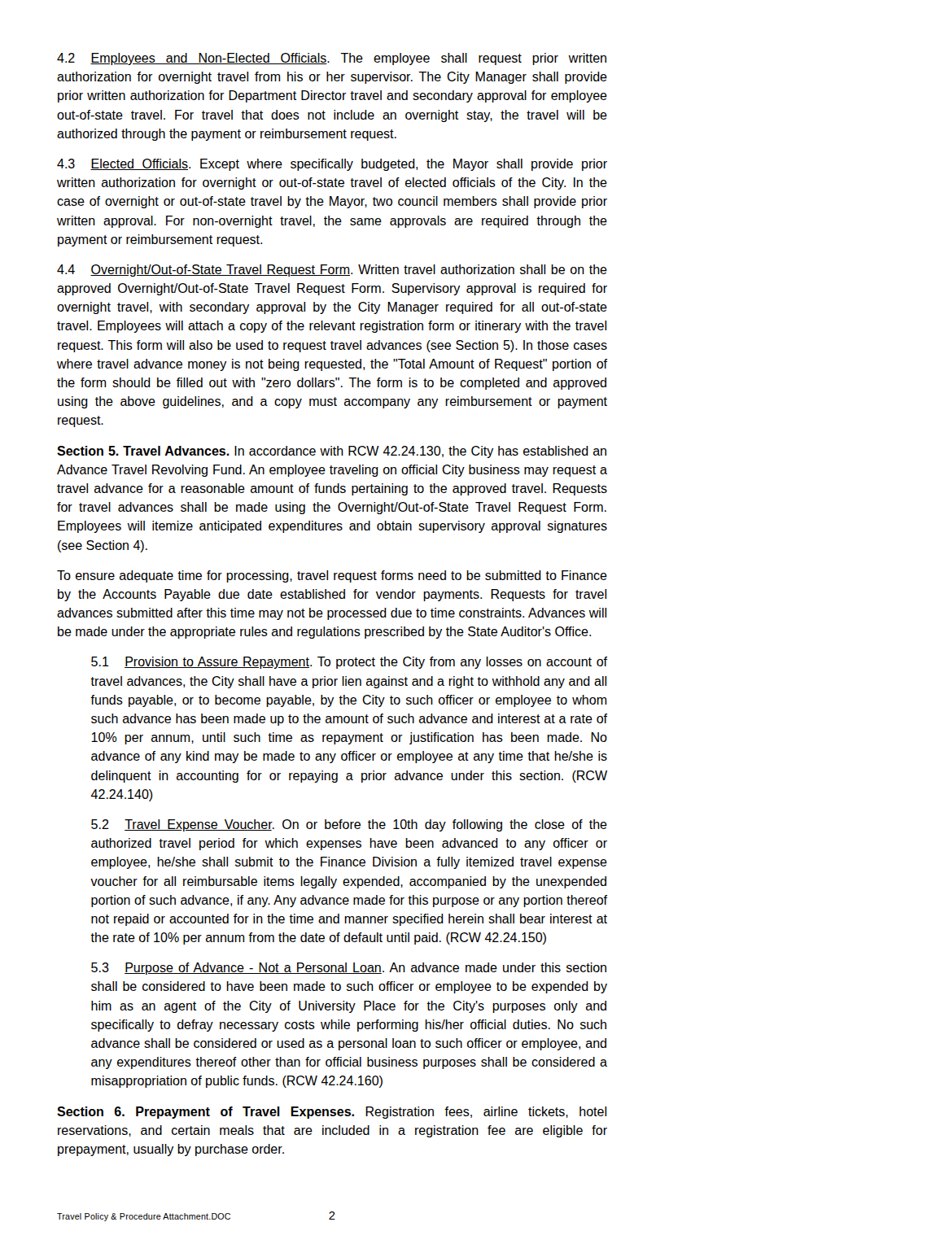4.2 Employees and Non-Elected Officials. The employee shall request prior written authorization for overnight travel from his or her supervisor. The City Manager shall provide prior written authorization for Department Director travel and secondary approval for employee out-of-state travel. For travel that does not include an overnight stay, the travel will be authorized through the payment or reimbursement request.
4.3 Elected Officials. Except where specifically budgeted, the Mayor shall provide prior written authorization for overnight or out-of-state travel of elected officials of the City. In the case of overnight or out-of-state travel by the Mayor, two council members shall provide prior written approval. For non-overnight travel, the same approvals are required through the payment or reimbursement request.
4.4 Overnight/Out-of-State Travel Request Form. Written travel authorization shall be on the approved Overnight/Out-of-State Travel Request Form. Supervisory approval is required for overnight travel, with secondary approval by the City Manager required for all out-of-state travel. Employees will attach a copy of the relevant registration form or itinerary with the travel request. This form will also be used to request travel advances (see Section 5). In those cases where travel advance money is not being requested, the "Total Amount of Request" portion of the form should be filled out with "zero dollars". The form is to be completed and approved using the above guidelines, and a copy must accompany any reimbursement or payment request.
Section 5. Travel Advances. In accordance with RCW 42.24.130, the City has established an Advance Travel Revolving Fund. An employee traveling on official City business may request a travel advance for a reasonable amount of funds pertaining to the approved travel. Requests for travel advances shall be made using the Overnight/Out-of-State Travel Request Form. Employees will itemize anticipated expenditures and obtain supervisory approval signatures (see Section 4).
To ensure adequate time for processing, travel request forms need to be submitted to Finance by the Accounts Payable due date established for vendor payments. Requests for travel advances submitted after this time may not be processed due to time constraints. Advances will be made under the appropriate rules and regulations prescribed by the State Auditor's Office.
5.1 Provision to Assure Repayment. To protect the City from any losses on account of travel advances, the City shall have a prior lien against and a right to withhold any and all funds payable, or to become payable, by the City to such officer or employee to whom such advance has been made up to the amount of such advance and interest at a rate of 10% per annum, until such time as repayment or justification has been made. No advance of any kind may be made to any officer or employee at any time that he/she is delinquent in accounting for or repaying a prior advance under this section. (RCW 42.24.140)
5.2 Travel Expense Voucher. On or before the 10th day following the close of the authorized travel period for which expenses have been advanced to any officer or employee, he/she shall submit to the Finance Division a fully itemized travel expense voucher for all reimbursable items legally expended, accompanied by the unexpended portion of such advance, if any. Any advance made for this purpose or any portion thereof not repaid or accounted for in the time and manner specified herein shall bear interest at the rate of 10% per annum from the date of default until paid. (RCW 42.24.150)
5.3 Purpose of Advance - Not a Personal Loan. An advance made under this section shall be considered to have been made to such officer or employee to be expended by him as an agent of the City of University Place for the City's purposes only and specifically to defray necessary costs while performing his/her official duties. No such advance shall be considered or used as a personal loan to such officer or employee, and any expenditures thereof other than for official business purposes shall be considered a misappropriation of public funds. (RCW 42.24.160)
Section 6. Prepayment of Travel Expenses. Registration fees, airline tickets, hotel reservations, and certain meals that are included in a registration fee are eligible for prepayment, usually by purchase order.
Travel Policy & Procedure Attachment.DOC 2